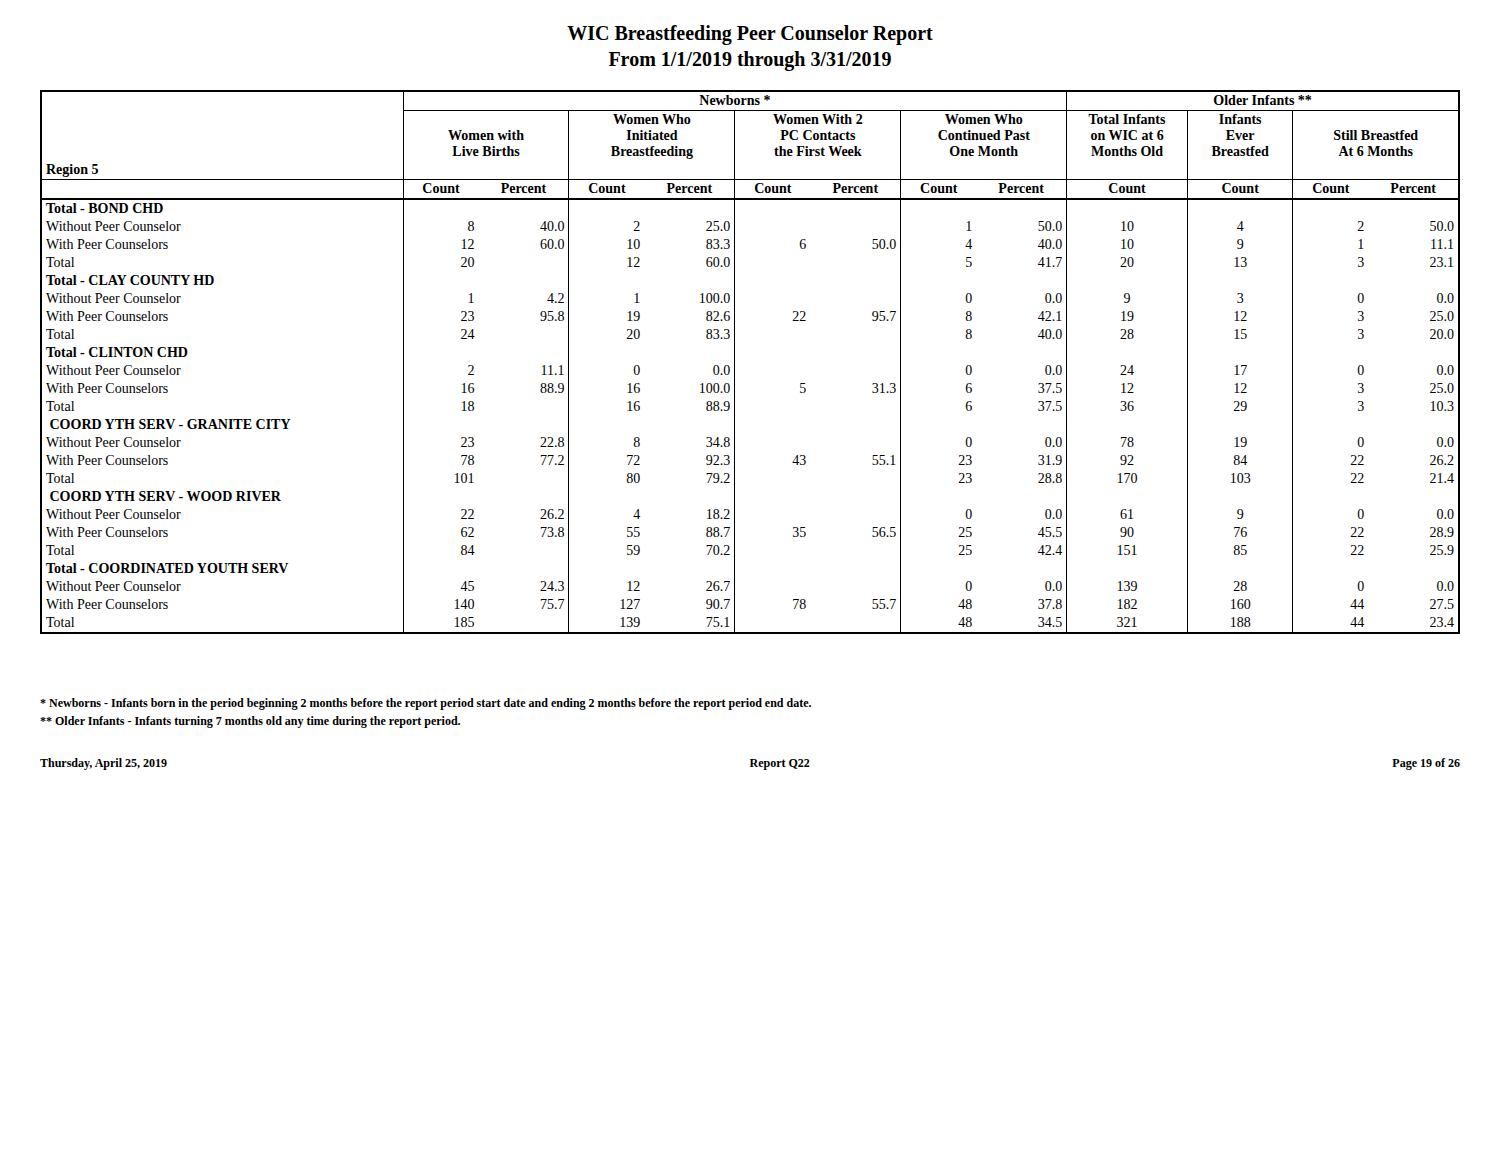WIC Breastfeeding Peer Counselor ReportFrom 1/1/2019 through 3/31/2019
| | Newborns * | Older Infants ** |
| --- | --- | --- |
| | Women with Live Births | Women Who Initiated Breastfeeding | Women With 2 PC Contacts the First Week | Women Who Continued Past One Month | Total Infants on WIC at 6 Months Old | Infants Ever Breastfed | Still Breastfed At 6 Months |
| Region 5 | | | | | | | |
| | Count | Percent | Count | Percent | Count | Percent | Count | Percent | Count | Count | Count | Percent |
| Total - BOND CHD | | | | | | | | | | | | |
| Without Peer Counselor | 8 | 40.0 | 2 | 25.0 | | | 1 | 50.0 | 10 | 4 | 2 | 50.0 |
| With Peer Counselors | 12 | 60.0 | 10 | 83.3 | 6 | 50.0 | 4 | 40.0 | 10 | 9 | 1 | 11.1 |
| Total | 20 | | 12 | 60.0 | | | 5 | 41.7 | 20 | 13 | 3 | 23.1 |
| Total - CLAY COUNTY HD | | | | | | | | | | | | |
| Without Peer Counselor | 1 | 4.2 | 1 | 100.0 | | | 0 | 0.0 | 9 | 3 | 0 | 0.0 |
| With Peer Counselors | 23 | 95.8 | 19 | 82.6 | 22 | 95.7 | 8 | 42.1 | 19 | 12 | 3 | 25.0 |
| Total | 24 | | 20 | 83.3 | | | 8 | 40.0 | 28 | 15 | 3 | 20.0 |
| Total - CLINTON CHD | | | | | | | | | | | | |
| Without Peer Counselor | 2 | 11.1 | 0 | 0.0 | | | 0 | 0.0 | 24 | 17 | 0 | 0.0 |
| With Peer Counselors | 16 | 88.9 | 16 | 100.0 | 5 | 31.3 | 6 | 37.5 | 12 | 12 | 3 | 25.0 |
| Total | 18 | | 16 | 88.9 | | | 6 | 37.5 | 36 | 29 | 3 | 10.3 |
| COORD YTH SERV - GRANITE CITY | | | | | | | | | | | | |
| Without Peer Counselor | 23 | 22.8 | 8 | 34.8 | | | 0 | 0.0 | 78 | 19 | 0 | 0.0 |
| With Peer Counselors | 78 | 77.2 | 72 | 92.3 | 43 | 55.1 | 23 | 31.9 | 92 | 84 | 22 | 26.2 |
| Total | 101 | | 80 | 79.2 | | | 23 | 28.8 | 170 | 103 | 22 | 21.4 |
| COORD YTH SERV - WOOD RIVER | | | | | | | | | | | | |
| Without Peer Counselor | 22 | 26.2 | 4 | 18.2 | | | 0 | 0.0 | 61 | 9 | 0 | 0.0 |
| With Peer Counselors | 62 | 73.8 | 55 | 88.7 | 35 | 56.5 | 25 | 45.5 | 90 | 76 | 22 | 28.9 |
| Total | 84 | | 59 | 70.2 | | | 25 | 42.4 | 151 | 85 | 22 | 25.9 |
| Total - COORDINATED YOUTH SERV | | | | | | | | | | | | |
| Without Peer Counselor | 45 | 24.3 | 12 | 26.7 | | | 0 | 0.0 | 139 | 28 | 0 | 0.0 |
| With Peer Counselors | 140 | 75.7 | 127 | 90.7 | 78 | 55.7 | 48 | 37.8 | 182 | 160 | 44 | 27.5 |
| Total | 185 | | 139 | 75.1 | | | 48 | 34.5 | 321 | 188 | 44 | 23.4 |
* Newborns - Infants born in the period beginning 2 months before the report period start date and ending 2 months before the report period end date.
** Older Infants - Infants turning 7 months old any time during the report period.
Thursday, April 25, 2019
Report Q22
Page 19 of 26